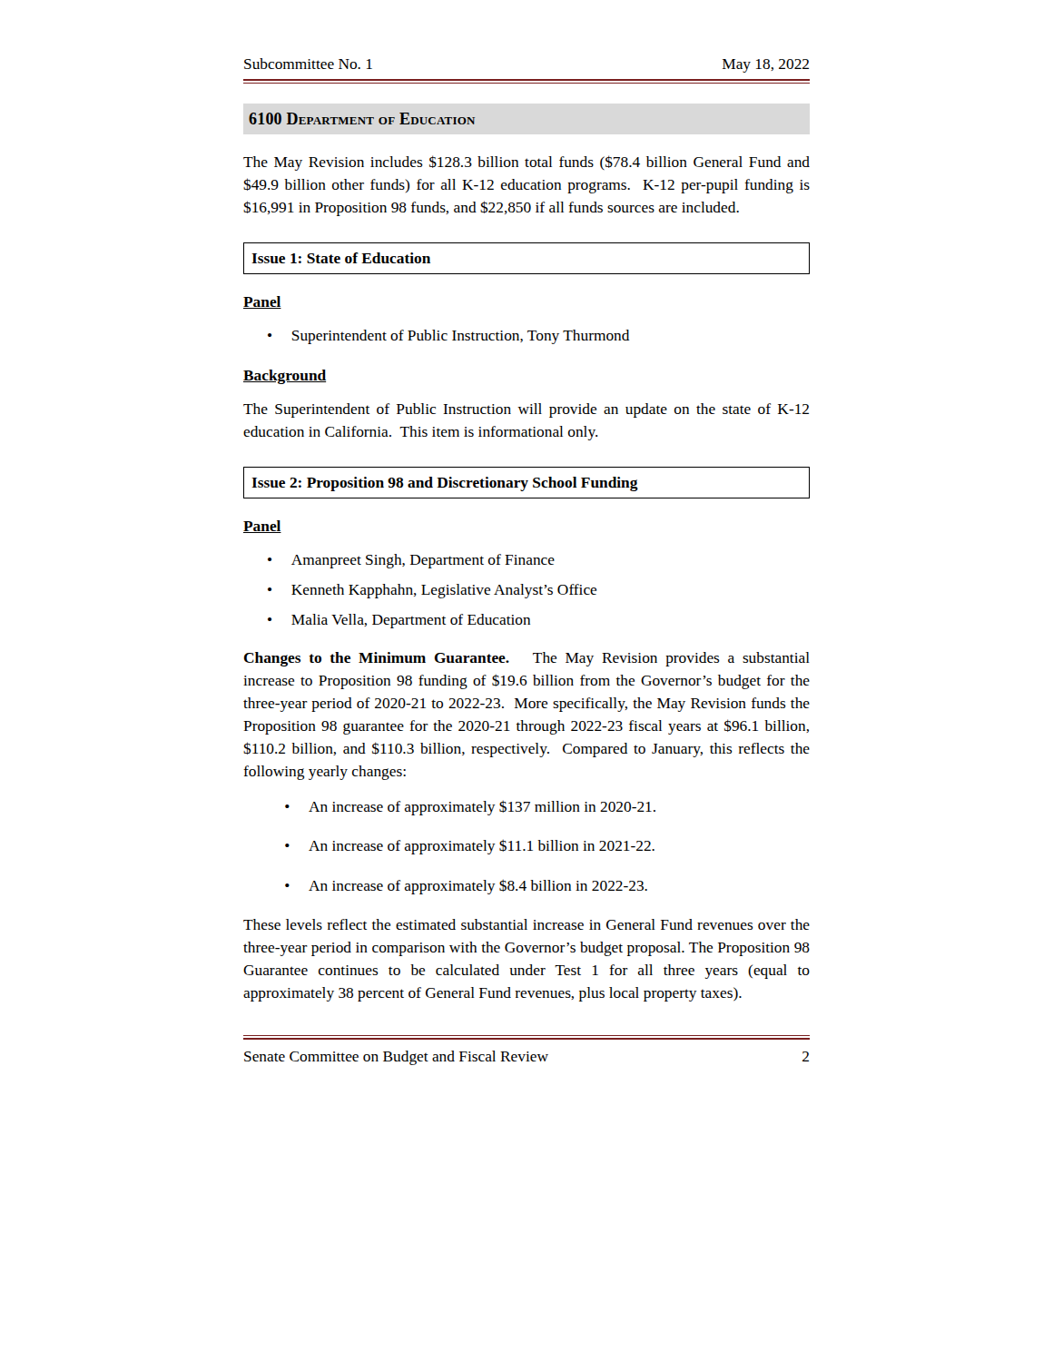Subcommittee No. 1
May 18, 2022
6100 Department of Education
The May Revision includes $128.3 billion total funds ($78.4 billion General Fund and $49.9 billion other funds) for all K-12 education programs. K-12 per-pupil funding is $16,991 in Proposition 98 funds, and $22,850 if all funds sources are included.
Issue 1: State of Education
Panel
Superintendent of Public Instruction, Tony Thurmond
Background
The Superintendent of Public Instruction will provide an update on the state of K-12 education in California. This item is informational only.
Issue 2: Proposition 98 and Discretionary School Funding
Panel
Amanpreet Singh, Department of Finance
Kenneth Kapphahn, Legislative Analyst’s Office
Malia Vella, Department of Education
Changes to the Minimum Guarantee. The May Revision provides a substantial increase to Proposition 98 funding of $19.6 billion from the Governor’s budget for the three-year period of 2020-21 to 2022-23. More specifically, the May Revision funds the Proposition 98 guarantee for the 2020-21 through 2022-23 fiscal years at $96.1 billion, $110.2 billion, and $110.3 billion, respectively. Compared to January, this reflects the following yearly changes:
An increase of approximately $137 million in 2020-21.
An increase of approximately $11.1 billion in 2021-22.
An increase of approximately $8.4 billion in 2022-23.
These levels reflect the estimated substantial increase in General Fund revenues over the three-year period in comparison with the Governor’s budget proposal. The Proposition 98 Guarantee continues to be calculated under Test 1 for all three years (equal to approximately 38 percent of General Fund revenues, plus local property taxes).
Senate Committee on Budget and Fiscal Review
2